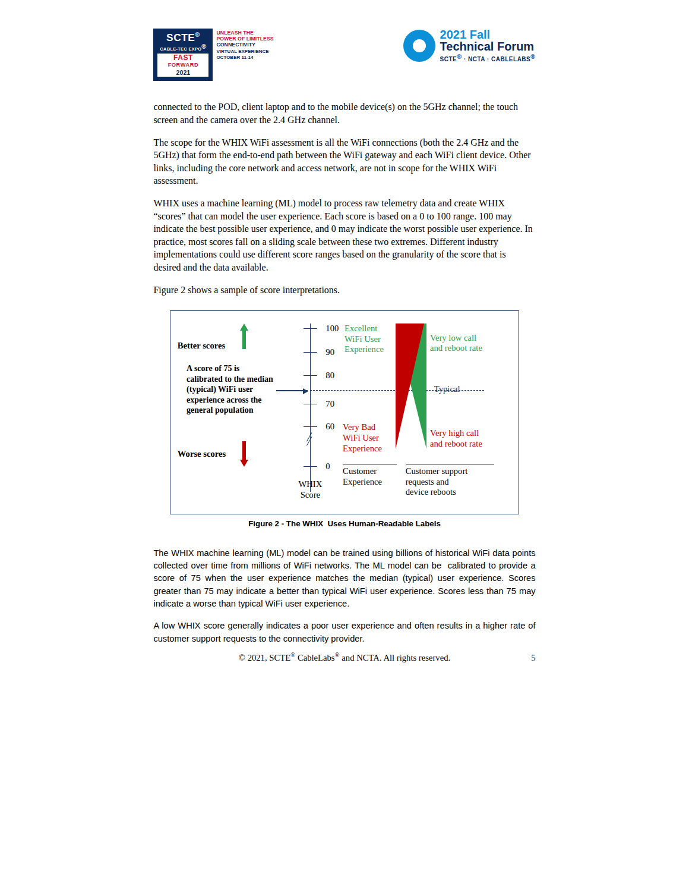SCTE® CABLE-TEC EXPO® FAST FORWARD 2021
UNLEASH THE
POWER OF LIMITLESS
CONNECTIVITY VIRTUAL EXPERIENCE
OCTOBER 11-14
2021 Fall
Technical Forum
SCTE® · NCTA · CABLELABS®
connected to the POD, client laptop and to the mobile device(s) on the 5GHz channel; the touch screen and the camera over the 2.4 GHz channel.
The scope for the WHIX WiFi assessment is all the WiFi connections (both the 2.4 GHz and the 5GHz) that form the end-to-end path between the WiFi gateway and each WiFi client device. Other links, including the core network and access network, are not in scope for the WHIX WiFi assessment.
WHIX uses a machine learning (ML) model to process raw telemetry data and create WHIX “scores” that can model the user experience. Each score is based on a 0 to 100 range. 100 may indicate the best possible user experience, and 0 may indicate the worst possible user experience. In practice, most scores fall on a sliding scale between these two extremes. Different industry implementations could use different score ranges based on the granularity of the score that is desired and the data available.
Figure 2 shows a sample of score interpretations.
100
90
80
70
60
0
Better scores
Worse scores
A score of 75 is calibrated to the median (typical) WiFi user experience across the general population
Excellent
WiFi User
Experience
Very Bad
WiFi User
Experience
Very low call
and reboot rate
Typical
Very high call
and reboot rate
WHIX
Score
Customer
Experience
Customer support
requests and
device reboots
Figure 2 - The WHIX Uses Human-Readable Labels
The WHIX machine learning (ML) model can be trained using billions of historical WiFi data points collected over time from millions of WiFi networks. The ML model can be calibrated to provide a score of 75 when the user experience matches the median (typical) user experience. Scores greater than 75 may indicate a better than typical WiFi user experience. Scores less than 75 may indicate a worse than typical WiFi user experience.
A low WHIX score generally indicates a poor user experience and often results in a higher rate of customer support requests to the connectivity provider.
© 2021, SCTE® CableLabs® and NCTA. All rights reserved. 5